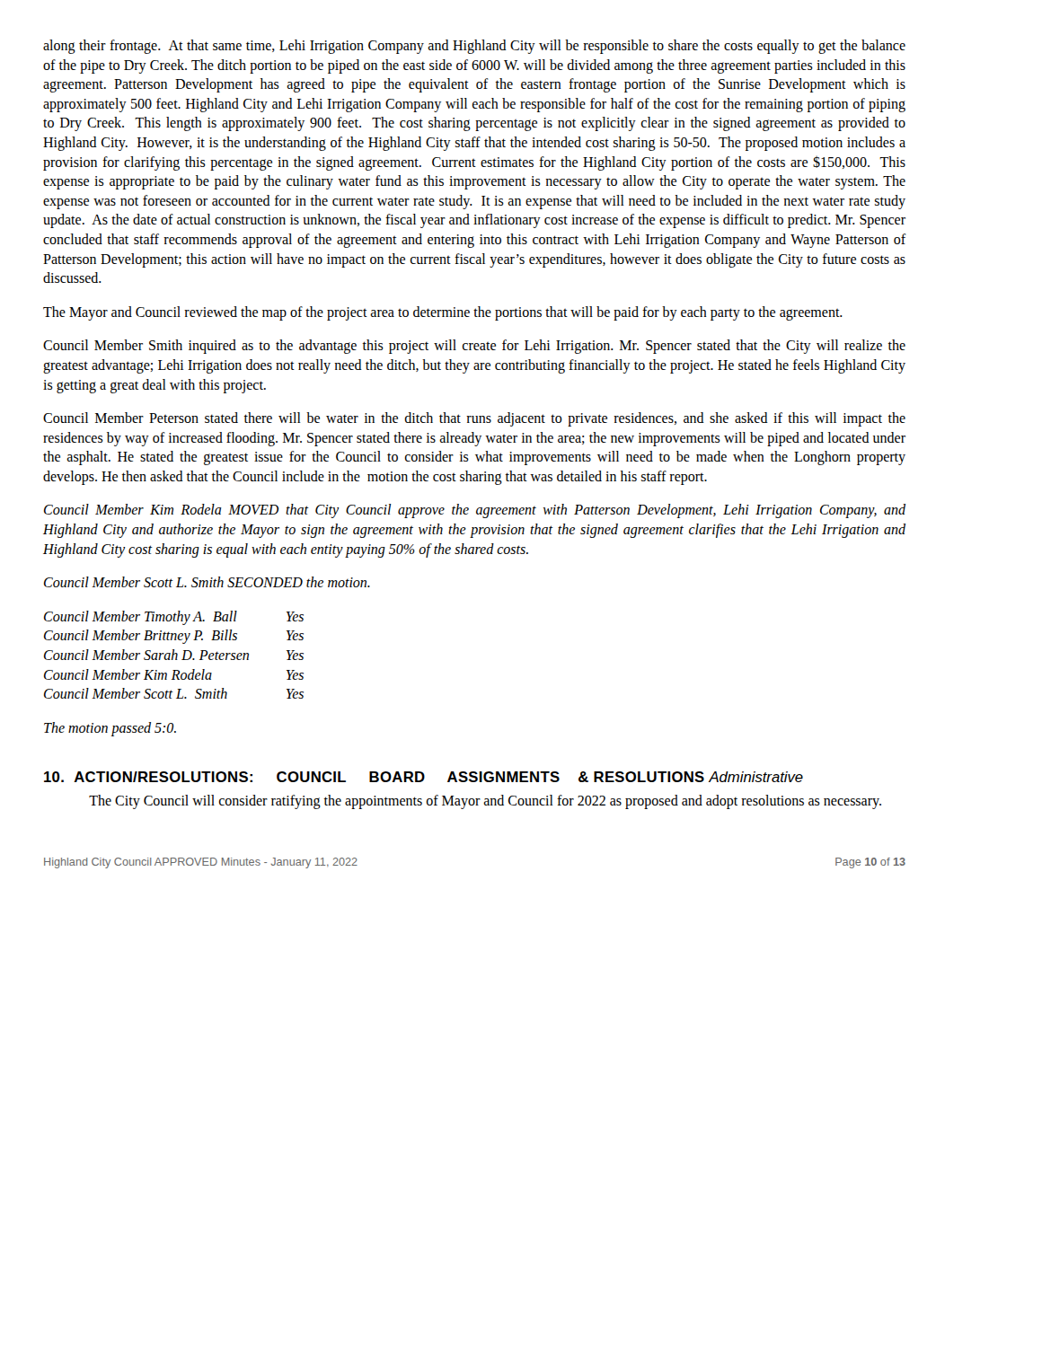along their frontage. At that same time, Lehi Irrigation Company and Highland City will be responsible to share the costs equally to get the balance of the pipe to Dry Creek. The ditch portion to be piped on the east side of 6000 W. will be divided among the three agreement parties included in this agreement. Patterson Development has agreed to pipe the equivalent of the eastern frontage portion of the Sunrise Development which is approximately 500 feet. Highland City and Lehi Irrigation Company will each be responsible for half of the cost for the remaining portion of piping to Dry Creek. This length is approximately 900 feet. The cost sharing percentage is not explicitly clear in the signed agreement as provided to Highland City. However, it is the understanding of the Highland City staff that the intended cost sharing is 50-50. The proposed motion includes a provision for clarifying this percentage in the signed agreement. Current estimates for the Highland City portion of the costs are $150,000. This expense is appropriate to be paid by the culinary water fund as this improvement is necessary to allow the City to operate the water system. The expense was not foreseen or accounted for in the current water rate study. It is an expense that will need to be included in the next water rate study update. As the date of actual construction is unknown, the fiscal year and inflationary cost increase of the expense is difficult to predict. Mr. Spencer concluded that staff recommends approval of the agreement and entering into this contract with Lehi Irrigation Company and Wayne Patterson of Patterson Development; this action will have no impact on the current fiscal year’s expenditures, however it does obligate the City to future costs as discussed.
The Mayor and Council reviewed the map of the project area to determine the portions that will be paid for by each party to the agreement.
Council Member Smith inquired as to the advantage this project will create for Lehi Irrigation. Mr. Spencer stated that the City will realize the greatest advantage; Lehi Irrigation does not really need the ditch, but they are contributing financially to the project. He stated he feels Highland City is getting a great deal with this project.
Council Member Peterson stated there will be water in the ditch that runs adjacent to private residences, and she asked if this will impact the residences by way of increased flooding. Mr. Spencer stated there is already water in the area; the new improvements will be piped and located under the asphalt. He stated the greatest issue for the Council to consider is what improvements will need to be made when the Longhorn property develops. He then asked that the Council include in the motion the cost sharing that was detailed in his staff report.
Council Member Kim Rodela MOVED that City Council approve the agreement with Patterson Development, Lehi Irrigation Company, and Highland City and authorize the Mayor to sign the agreement with the provision that the signed agreement clarifies that the Lehi Irrigation and Highland City cost sharing is equal with each entity paying 50% of the shared costs.
Council Member Scott L. Smith SECONDED the motion.
| Council Member Timothy A. Ball | Yes |
| Council Member Brittney P. Bills | Yes |
| Council Member Sarah D. Petersen | Yes |
| Council Member Kim Rodela | Yes |
| Council Member Scott L. Smith | Yes |
The motion passed 5:0.
10. ACTION/RESOLUTIONS: COUNCIL BOARD ASSIGNMENTS & RESOLUTIONS Administrative
The City Council will consider ratifying the appointments of Mayor and Council for 2022 as proposed and adopt resolutions as necessary.
Highland City Council APPROVED Minutes - January 11, 2022
Page 10 of 13